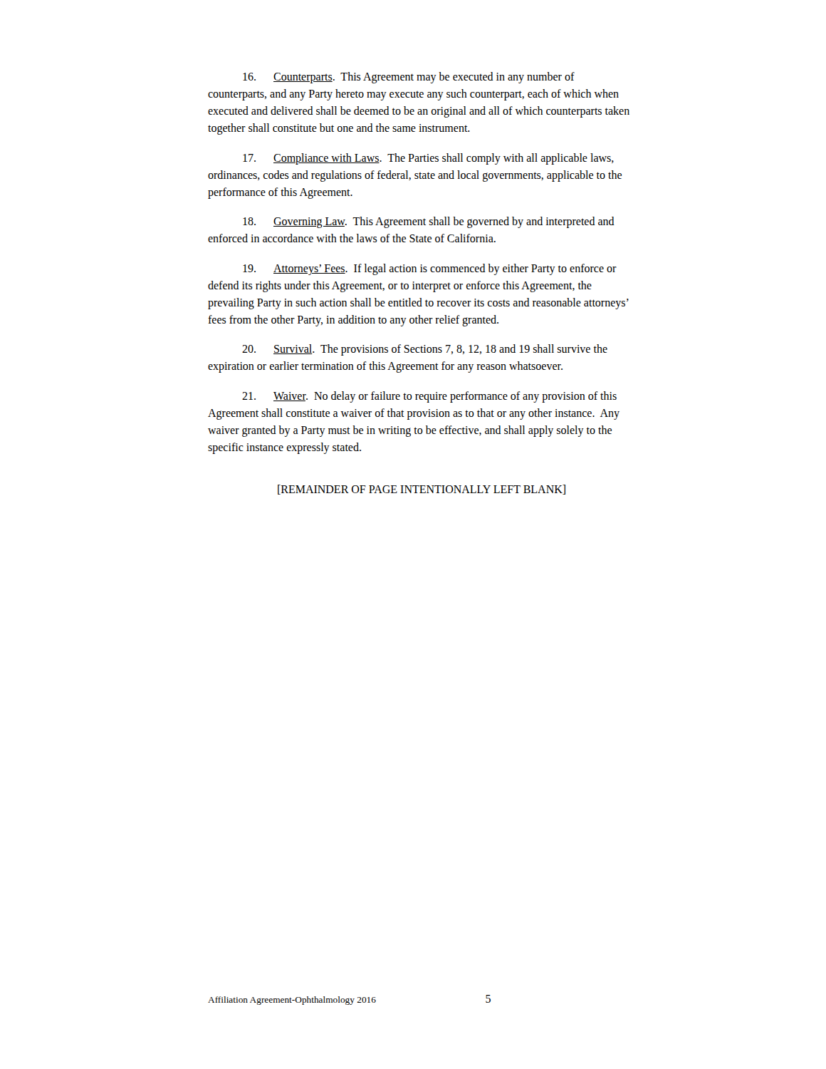16. Counterparts. This Agreement may be executed in any number of counterparts, and any Party hereto may execute any such counterpart, each of which when executed and delivered shall be deemed to be an original and all of which counterparts taken together shall constitute but one and the same instrument.
17. Compliance with Laws. The Parties shall comply with all applicable laws, ordinances, codes and regulations of federal, state and local governments, applicable to the performance of this Agreement.
18. Governing Law. This Agreement shall be governed by and interpreted and enforced in accordance with the laws of the State of California.
19. Attorneys’ Fees. If legal action is commenced by either Party to enforce or defend its rights under this Agreement, or to interpret or enforce this Agreement, the prevailing Party in such action shall be entitled to recover its costs and reasonable attorneys’ fees from the other Party, in addition to any other relief granted.
20. Survival. The provisions of Sections 7, 8, 12, 18 and 19 shall survive the expiration or earlier termination of this Agreement for any reason whatsoever.
21. Waiver. No delay or failure to require performance of any provision of this Agreement shall constitute a waiver of that provision as to that or any other instance. Any waiver granted by a Party must be in writing to be effective, and shall apply solely to the specific instance expressly stated.
[REMAINDER OF PAGE INTENTIONALLY LEFT BLANK]
Affiliation Agreement-Ophthalmology 20165